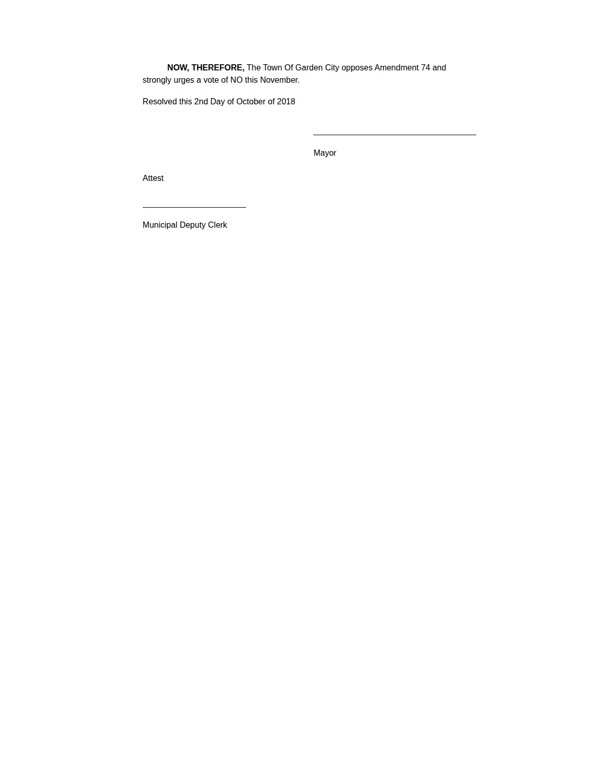NOW, THEREFORE, The Town Of Garden City opposes Amendment 74 and strongly urges a vote of NO this November.
Resolved this 2nd Day of October of 2018
Mayor
Attest
Municipal Deputy Clerk